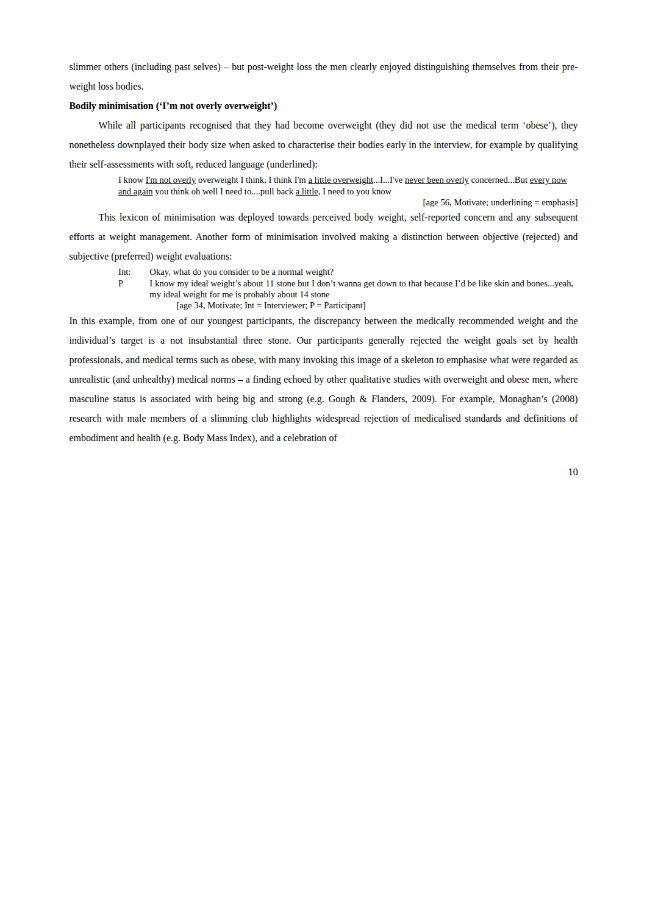slimmer others (including past selves) – but post-weight loss the men clearly enjoyed distinguishing themselves from their pre-weight loss bodies.
Bodily minimisation (‘I’m not overly overweight’)
While all participants recognised that they had become overweight (they did not use the medical term ‘obese’), they nonetheless downplayed their body size when asked to characterise their bodies early in the interview, for example by qualifying their self-assessments with soft, reduced language (underlined):
I know I'm not overly overweight I think, I think I'm a little overweight...I...I've never been overly concerned...But every now and again you think oh well I need to....pull back a little, I need to you know
[age 56, Motivate; underlining = emphasis]
This lexicon of minimisation was deployed towards perceived body weight, self-reported concern and any subsequent efforts at weight management. Another form of minimisation involved making a distinction between objective (rejected) and subjective (preferred) weight evaluations:
| Int: | Okay, what do you consider to be a normal weight? |
| P | I know my ideal weight’s about 11 stone but I don’t wanna get down to that because I’d be like skin and bones...yeah, my ideal weight for me is probably about 14 stone |
[age 34, Motivate; Int = Interviewer; P = Participant]
In this example, from one of our youngest participants, the discrepancy between the medically recommended weight and the individual’s target is a not insubstantial three stone. Our participants generally rejected the weight goals set by health professionals, and medical terms such as obese, with many invoking this image of a skeleton to emphasise what were regarded as unrealistic (and unhealthy) medical norms – a finding echoed by other qualitative studies with overweight and obese men, where masculine status is associated with being big and strong (e.g. Gough & Flanders, 2009). For example, Monaghan’s (2008) research with male members of a slimming club highlights widespread rejection of medicalised standards and definitions of embodiment and health (e.g. Body Mass Index), and a celebration of
10